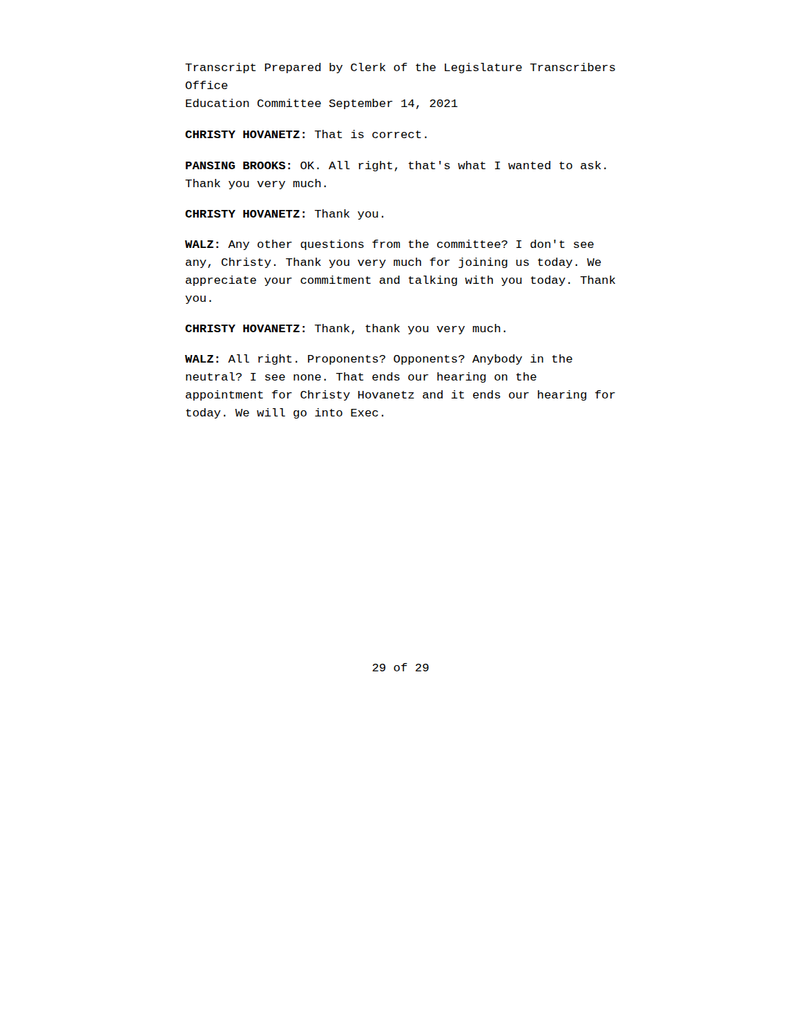Transcript Prepared by Clerk of the Legislature Transcribers Office
Education Committee September 14, 2021
CHRISTY HOVANETZ: That is correct.
PANSING BROOKS: OK. All right, that's what I wanted to ask. Thank you very much.
CHRISTY HOVANETZ: Thank you.
WALZ: Any other questions from the committee? I don't see any, Christy. Thank you very much for joining us today. We appreciate your commitment and talking with you today. Thank you.
CHRISTY HOVANETZ: Thank, thank you very much.
WALZ: All right. Proponents? Opponents? Anybody in the neutral? I see none. That ends our hearing on the appointment for Christy Hovanetz and it ends our hearing for today. We will go into Exec.
29 of 29